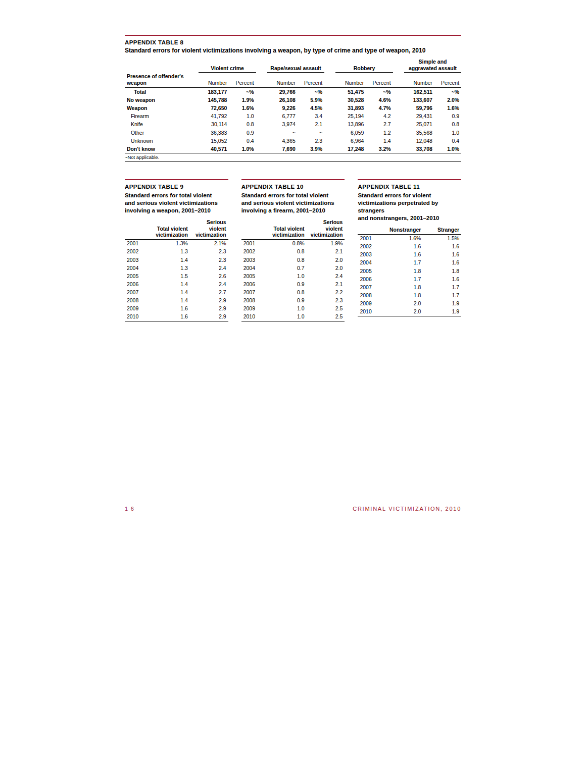APPENDIX TABLE 8
Standard errors for violent victimizations involving a weapon, by type of crime and type of weapon, 2010
| | Violent crime | | Rape/sexual assault | | Robbery | | Simple and aggravated assault |
| --- | --- | --- | --- | --- | --- | --- | --- |
| Presence of offender's weapon | Number | Percent | | Number | Percent | | Number | Percent | | Number | Percent |
| Total | 183,177 | ~% | | 29,766 | ~% | | 51,475 | ~% | | 162,511 | ~% |
| No weapon | 145,788 | 1.9% | | 26,108 | 5.9% | | 30,528 | 4.6% | | 133,607 | 2.0% |
| Weapon | 72,650 | 1.6% | | 9,226 | 4.5% | | 31,893 | 4.7% | | 59,796 | 1.6% |
| Firearm | 41,792 | 1.0 | | 6,777 | 3.4 | | 25,194 | 4.2 | | 29,431 | 0.9 |
| Knife | 30,114 | 0.8 | | 3,974 | 2.1 | | 13,896 | 2.7 | | 25,071 | 0.8 |
| Other | 36,383 | 0.9 | | ~ | ~ | | 6,059 | 1.2 | | 35,568 | 1.0 |
| Unknown | 15,052 | 0.4 | | 4,365 | 2.3 | | 6,964 | 1.4 | | 12,048 | 0.4 |
| Don't know | 40,571 | 1.0% | | 7,690 | 3.9% | | 17,248 | 3.2% | | 33,708 | 1.0% |
~Not applicable.
APPENDIX TABLE 9
Standard errors for total violent
and serious violent victimizations
involving a weapon, 2001–2010
| | Total violent victimization | Serious violent victimzation |
| --- | --- | --- |
| 2001 | 1.3% | 2.1% |
| 2002 | 1.3 | 2.3 |
| 2003 | 1.4 | 2.3 |
| 2004 | 1.3 | 2.4 |
| 2005 | 1.5 | 2.6 |
| 2006 | 1.4 | 2.4 |
| 2007 | 1.4 | 2.7 |
| 2008 | 1.4 | 2.9 |
| 2009 | 1.6 | 2.9 |
| 2010 | 1.6 | 2.9 |
APPENDIX TABLE 10
Standard errors for total violent
and serious violent victimizations
involving a firearm, 2001–2010
| | Total violent victimization | Serious violent victimization |
| --- | --- | --- |
| 2001 | 0.8% | 1.9% |
| 2002 | 0.8 | 2.1 |
| 2003 | 0.8 | 2.0 |
| 2004 | 0.7 | 2.0 |
| 2005 | 1.0 | 2.4 |
| 2006 | 0.9 | 2.1 |
| 2007 | 0.8 | 2.2 |
| 2008 | 0.9 | 2.3 |
| 2009 | 1.0 | 2.5 |
| 2010 | 1.0 | 2.5 |
APPENDIX TABLE 11
Standard errors for violent
victimizations perpetrated by strangers
and nonstrangers, 2001–2010
| | Nonstranger | Stranger |
| --- | --- | --- |
| 2001 | 1.6% | 1.5% |
| 2002 | 1.6 | 1.6 |
| 2003 | 1.6 | 1.6 |
| 2004 | 1.7 | 1.6 |
| 2005 | 1.8 | 1.8 |
| 2006 | 1.7 | 1.6 |
| 2007 | 1.8 | 1.7 |
| 2008 | 1.8 | 1.7 |
| 2009 | 2.0 | 1.9 |
| 2010 | 2.0 | 1.9 |
1 6
CRIMINAL VICTIMIZATION, 2010